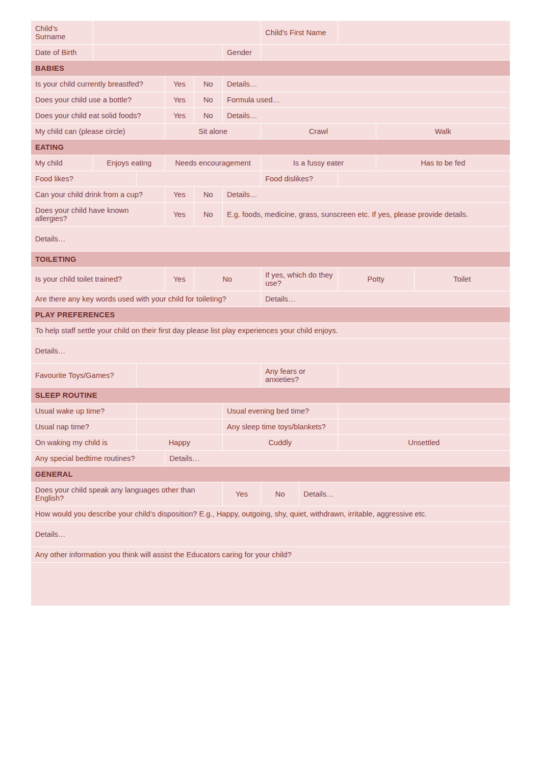| Child’s Surname | | Child’s First Name | |
| Date of Birth | | Gender | |
| BABIES |
| Is your child currently breastfed? | Yes | No | Details… |
| Does your child use a bottle? | Yes | No | Formula used… |
| Does your child eat solid foods? | Yes | No | Details… |
| My child can (please circle) | Sit alone | Crawl | Walk |
| EATING |
| My child | Enjoys eating | Needs encouragement | Is a fussy eater | Has to be fed |
| Food likes? | | Food dislikes? | |
| Can your child drink from a cup? | Yes | No | Details… |
| Does your child have known allergies? | Yes | No | E.g. foods, medicine, grass, sunscreen etc. If yes, please provide details. |
| Details… |
| TOILETING |
| Is your child toilet trained? | Yes | No | If yes, which do they use? | Potty | Toilet |
| Are there any key words used with your child for toileting? | Details… |
| PLAY PREFERENCES |
| To help staff settle your child on their first day please list play experiences your child enjoys. |
| Details… |
| Favourite Toys/Games? | | Any fears or anxieties? | |
| SLEEP ROUTINE |
| Usual wake up time? | | Usual evening bed time? | |
| Usual nap time? | | Any sleep time toys/blankets? | |
| On waking my child is | Happy | Cuddly | Unsettled |
| Any special bedtime routines? | Details… |
| GENERAL |
| Does your child speak any languages other than English? | Yes | No | Details… |
| How would you describe your child’s disposition? E.g., Happy, outgoing, shy, quiet, withdrawn, irritable, aggressive etc. |
| Details… |
| Any other information you think will assist the Educators caring for your child? |